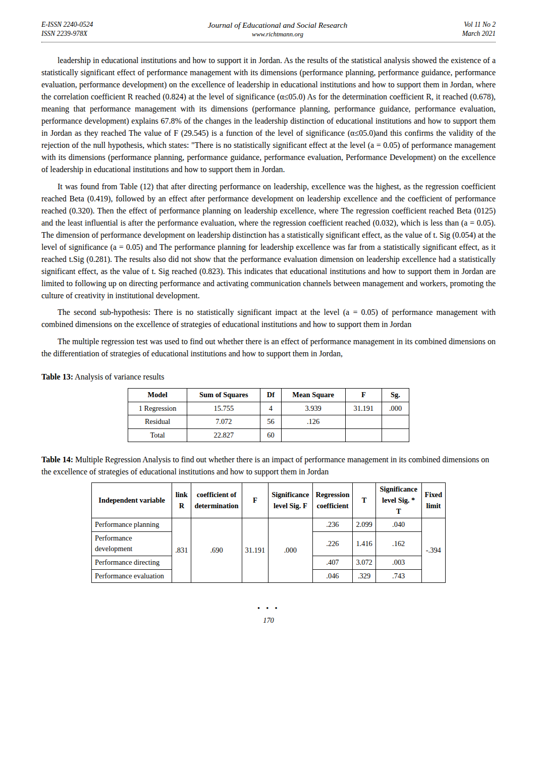E-ISSN 2240-0524
ISSN 2239-978X
Journal of Educational and Social Research
www.richtmann.org
Vol 11 No 2
March 2021
leadership in educational institutions and how to support it in Jordan. As the results of the statistical analysis showed the existence of a statistically significant effect of performance management with its dimensions (performance planning, performance guidance, performance evaluation, performance development) on the excellence of leadership in educational institutions and how to support them in Jordan, where the correlation coefficient R reached (0.824) at the level of significance (α≤05.0) As for the determination coefficient R, it reached (0.678), meaning that performance management with its dimensions (performance planning, performance guidance, performance evaluation, performance development) explains 67.8% of the changes in the leadership distinction of educational institutions and how to support them in Jordan as they reached The value of F (29.545) is a function of the level of significance (α≤05.0)and this confirms the validity of the rejection of the null hypothesis, which states: "There is no statistically significant effect at the level (a = 0.05) of performance management with its dimensions (performance planning, performance guidance, performance evaluation, Performance Development) on the excellence of leadership in educational institutions and how to support them in Jordan.
It was found from Table (12) that after directing performance on leadership, excellence was the highest, as the regression coefficient reached Beta (0.419), followed by an effect after performance development on leadership excellence and the coefficient of performance reached (0.320). Then the effect of performance planning on leadership excellence, where The regression coefficient reached Beta (0125) and the least influential is after the performance evaluation, where the regression coefficient reached (0.032), which is less than (a = 0.05). The dimension of performance development on leadership distinction has a statistically significant effect, as the value of t. Sig (0.054) at the level of significance (a = 0.05) and The performance planning for leadership excellence was far from a statistically significant effect, as it reached t.Sig (0.281). The results also did not show that the performance evaluation dimension on leadership excellence had a statistically significant effect, as the value of t. Sig reached (0.823). This indicates that educational institutions and how to support them in Jordan are limited to following up on directing performance and activating communication channels between management and workers, promoting the culture of creativity in institutional development.
The second sub-hypothesis: There is no statistically significant impact at the level (a = 0.05) of performance management with combined dimensions on the excellence of strategies of educational institutions and how to support them in Jordan
The multiple regression test was used to find out whether there is an effect of performance management in its combined dimensions on the differentiation of strategies of educational institutions and how to support them in Jordan,
Table 13: Analysis of variance results
| Model | Sum of Squares | Df | Mean Square | F | Sg. |
| --- | --- | --- | --- | --- | --- |
| 1 Regression | 15.755 | 4 | 3.939 | 31.191 | .000 |
| Residual | 7.072 | 56 | .126 | | |
| Total | 22.827 | 60 | | | |
Table 14: Multiple Regression Analysis to find out whether there is an impact of performance management in its combined dimensions on the excellence of strategies of educational institutions and how to support them in Jordan
| Independent variable | link R | coefficient of determination | F | Significance level Sig. F | Regression coefficient | T | Significance level Sig. * T | Fixed limit |
| --- | --- | --- | --- | --- | --- | --- | --- | --- |
| Performance planning | .831 | .690 | 31.191 | .000 | .236 | 2.099 | .040 | -.394 |
| Performance development | .226 | 1.416 | .162 |
| Performance directing | .407 | 3.072 | .003 |
| Performance evaluation | .046 | .329 | .743 |
• • •
170